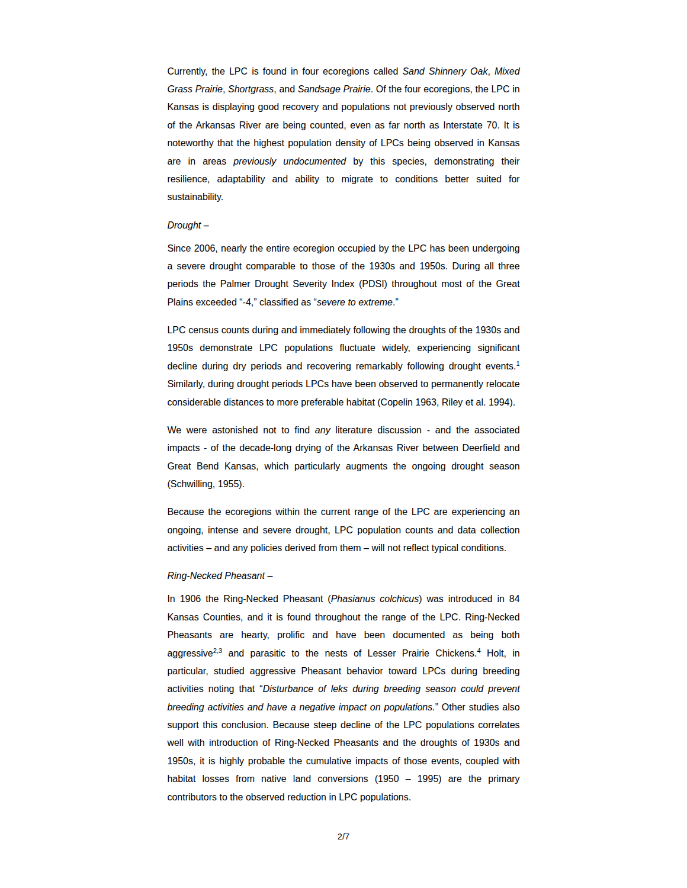Currently, the LPC is found in four ecoregions called Sand Shinnery Oak, Mixed Grass Prairie, Shortgrass, and Sandsage Prairie. Of the four ecoregions, the LPC in Kansas is displaying good recovery and populations not previously observed north of the Arkansas River are being counted, even as far north as Interstate 70. It is noteworthy that the highest population density of LPCs being observed in Kansas are in areas previously undocumented by this species, demonstrating their resilience, adaptability and ability to migrate to conditions better suited for sustainability.
Drought –
Since 2006, nearly the entire ecoregion occupied by the LPC has been undergoing a severe drought comparable to those of the 1930s and 1950s. During all three periods the Palmer Drought Severity Index (PDSI) throughout most of the Great Plains exceeded “-4,” classified as “severe to extreme.”
LPC census counts during and immediately following the droughts of the 1930s and 1950s demonstrate LPC populations fluctuate widely, experiencing significant decline during dry periods and recovering remarkably following drought events.1 Similarly, during drought periods LPCs have been observed to permanently relocate considerable distances to more preferable habitat (Copelin 1963, Riley et al. 1994).
We were astonished not to find any literature discussion - and the associated impacts - of the decade-long drying of the Arkansas River between Deerfield and Great Bend Kansas, which particularly augments the ongoing drought season (Schwilling, 1955).
Because the ecoregions within the current range of the LPC are experiencing an ongoing, intense and severe drought, LPC population counts and data collection activities – and any policies derived from them – will not reflect typical conditions.
Ring-Necked Pheasant –
In 1906 the Ring-Necked Pheasant (Phasianus colchicus) was introduced in 84 Kansas Counties, and it is found throughout the range of the LPC. Ring-Necked Pheasants are hearty, prolific and have been documented as being both aggressive2,3 and parasitic to the nests of Lesser Prairie Chickens.4 Holt, in particular, studied aggressive Pheasant behavior toward LPCs during breeding activities noting that “Disturbance of leks during breeding season could prevent breeding activities and have a negative impact on populations.” Other studies also support this conclusion. Because steep decline of the LPC populations correlates well with introduction of Ring-Necked Pheasants and the droughts of 1930s and 1950s, it is highly probable the cumulative impacts of those events, coupled with habitat losses from native land conversions (1950 – 1995) are the primary contributors to the observed reduction in LPC populations.
2/7